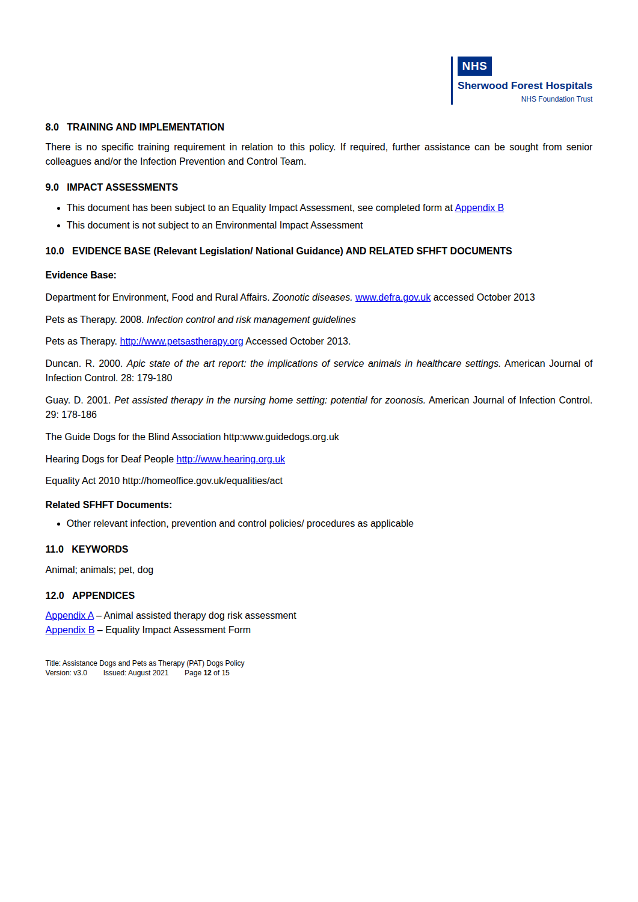NHS Sherwood Forest Hospitals NHS Foundation Trust
8.0 TRAINING AND IMPLEMENTATION
There is no specific training requirement in relation to this policy. If required, further assistance can be sought from senior colleagues and/or the Infection Prevention and Control Team.
9.0 IMPACT ASSESSMENTS
This document has been subject to an Equality Impact Assessment, see completed form at Appendix B
This document is not subject to an Environmental Impact Assessment
10.0 EVIDENCE BASE (Relevant Legislation/ National Guidance) AND RELATED SFHFT DOCUMENTS
Evidence Base:
Department for Environment, Food and Rural Affairs. Zoonotic diseases. www.defra.gov.uk accessed October 2013
Pets as Therapy. 2008. Infection control and risk management guidelines
Pets as Therapy. http://www.petsastherapy.org Accessed October 2013.
Duncan. R. 2000. Apic state of the art report: the implications of service animals in healthcare settings. American Journal of Infection Control. 28: 179-180
Guay. D. 2001. Pet assisted therapy in the nursing home setting: potential for zoonosis. American Journal of Infection Control. 29: 178-186
The Guide Dogs for the Blind Association http:www.guidedogs.org.uk
Hearing Dogs for Deaf People http://www.hearing.org.uk
Equality Act 2010 http://homeoffice.gov.uk/equalities/act
Related SFHFT Documents:
Other relevant infection, prevention and control policies/ procedures as applicable
11.0 KEYWORDS
Animal; animals; pet, dog
12.0 APPENDICES
Appendix A – Animal assisted therapy dog risk assessment
Appendix B – Equality Impact Assessment Form
Title: Assistance Dogs and Pets as Therapy (PAT) Dogs Policy Version: v3.0 Issued: August 2021 Page 12 of 15